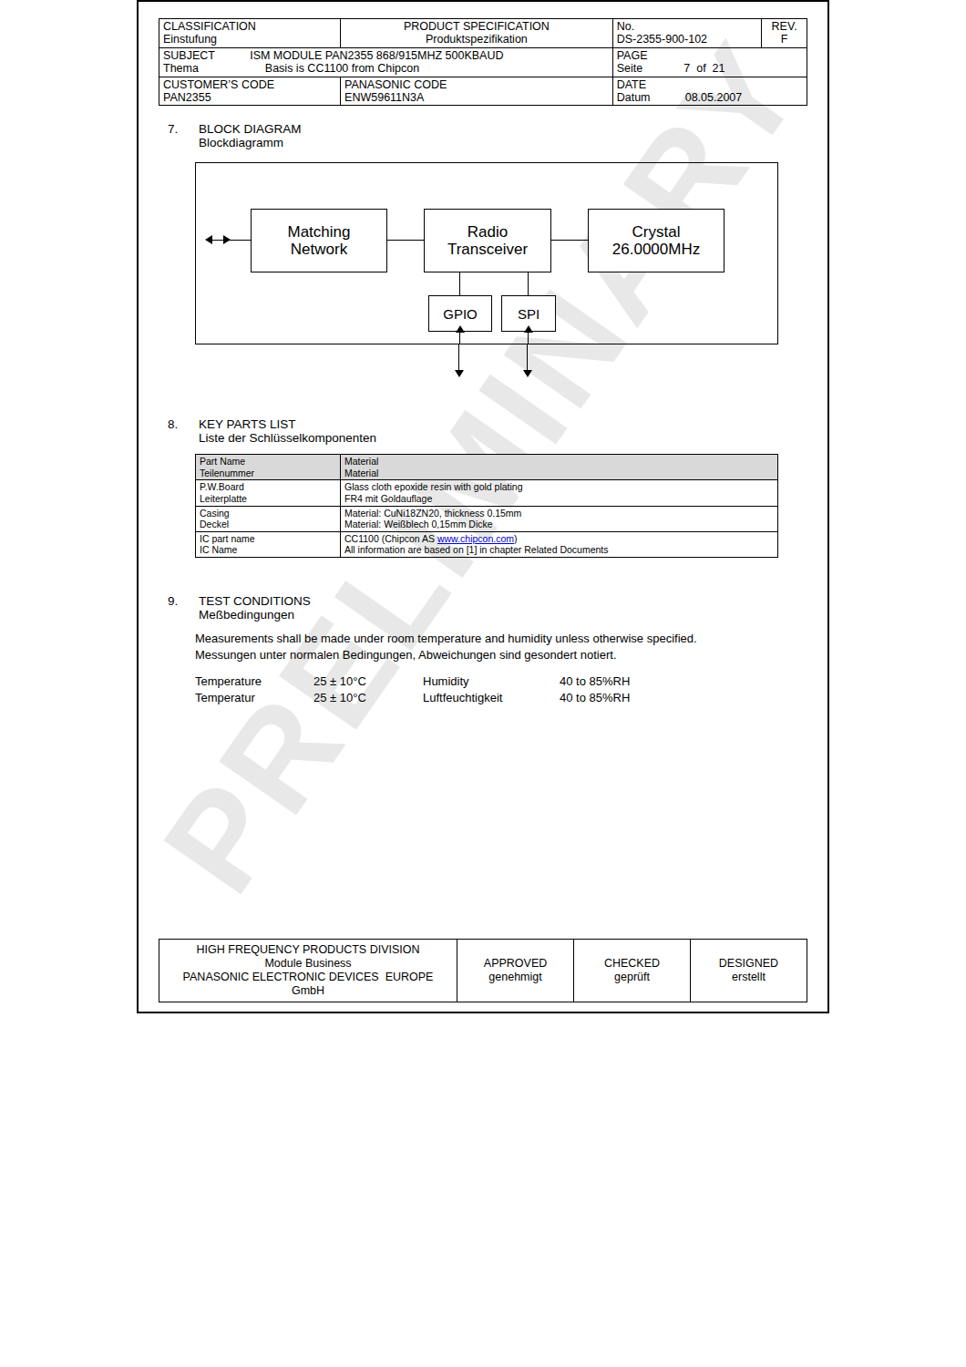PRELIMINARY
| CLASSIFICATION Einstufung | PRODUCT SPECIFICATION Produktspezifikation | No. DS-2355-900-102 | REV. F |
| SUBJECT ISM MODULE PAN2355 868/915MHZ 500KBAUD Thema Basis is CC1100 from Chipcon | PAGE Seite 7 of 21 |
| CUSTOMER’S CODE PAN2355 | PANASONIC CODE ENW59611N3A | DATE Datum 08.05.2007 |
7. BLOCK DIAGRAM Blockdiagramm
Matching
Network
Radio
Transceiver
Crystal
26.0000MHz
GPIO
SPI
8. KEY PARTS LIST Liste der Schlüsselkomponenten
| Part Name Teilenummer | Material Material |
| P.W.Board Leiterplatte | Glass cloth epoxide resin with gold plating FR4 mit Goldauflage |
| Casing Deckel | Material: CuNi18ZN20, thickness 0.15mm Material: Weißblech 0,15mm Dicke |
| IC part name IC Name | CC1100 (Chipcon AS www.chipcon.com ) All information are based on [1] in chapter Related Documents |
9. TEST CONDITIONS Meßbedingungen
Measurements shall be made under room temperature and humidity unless otherwise specified.
Messungen unter normalen Bedingungen, Abweichungen sind gesondert notiert.
| Temperature | 25 ± 10°C | Humidity | 40 to 85%RH |
| Temperatur | 25 ± 10°C | Luftfeuchtigkeit | 40 to 85%RH |
| HIGH FREQUENCY PRODUCTS DIVISION Module Business PANASONIC ELECTRONIC DEVICES EUROPE GmbH | APPROVED genehmigt | CHECKED geprüft | DESIGNED erstellt |